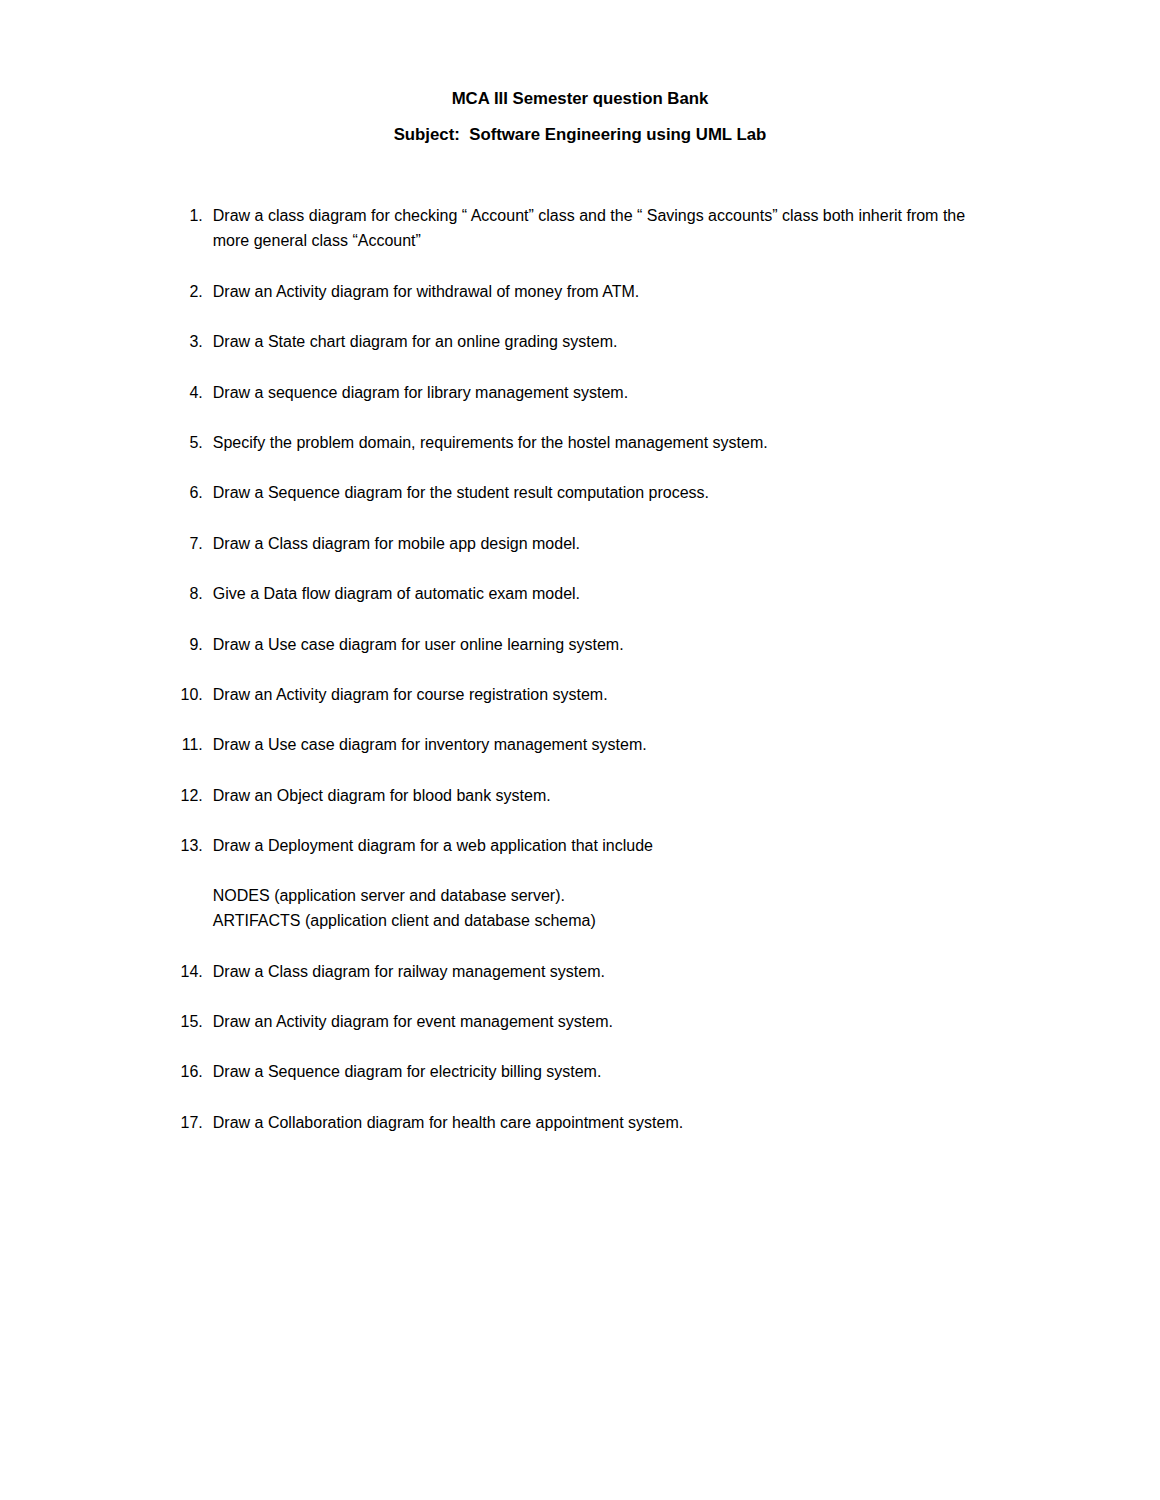MCA III Semester question Bank
Subject: Software Engineering using UML Lab
Draw a class diagram for checking “ Account” class and the “ Savings accounts” class both inherit from the more general class “Account”
Draw an Activity diagram for withdrawal of money from ATM.
Draw a State chart diagram for an online grading system.
Draw a sequence diagram for library management system.
Specify the problem domain, requirements for the hostel management system.
Draw a Sequence diagram for the student result computation process.
Draw a Class diagram for mobile app design model.
Give a Data flow diagram of automatic exam model.
Draw a Use case diagram for user online learning system.
Draw an Activity diagram for course registration system.
Draw a Use case diagram for inventory management system.
Draw an Object diagram for blood bank system.
Draw a Deployment diagram for a web application that include
NODES (application server and database server).
ARTIFACTS (application client and database schema)
Draw a Class diagram for railway management system.
Draw an Activity diagram for event management system.
Draw a Sequence diagram for electricity billing system.
Draw a Collaboration diagram for health care appointment system.